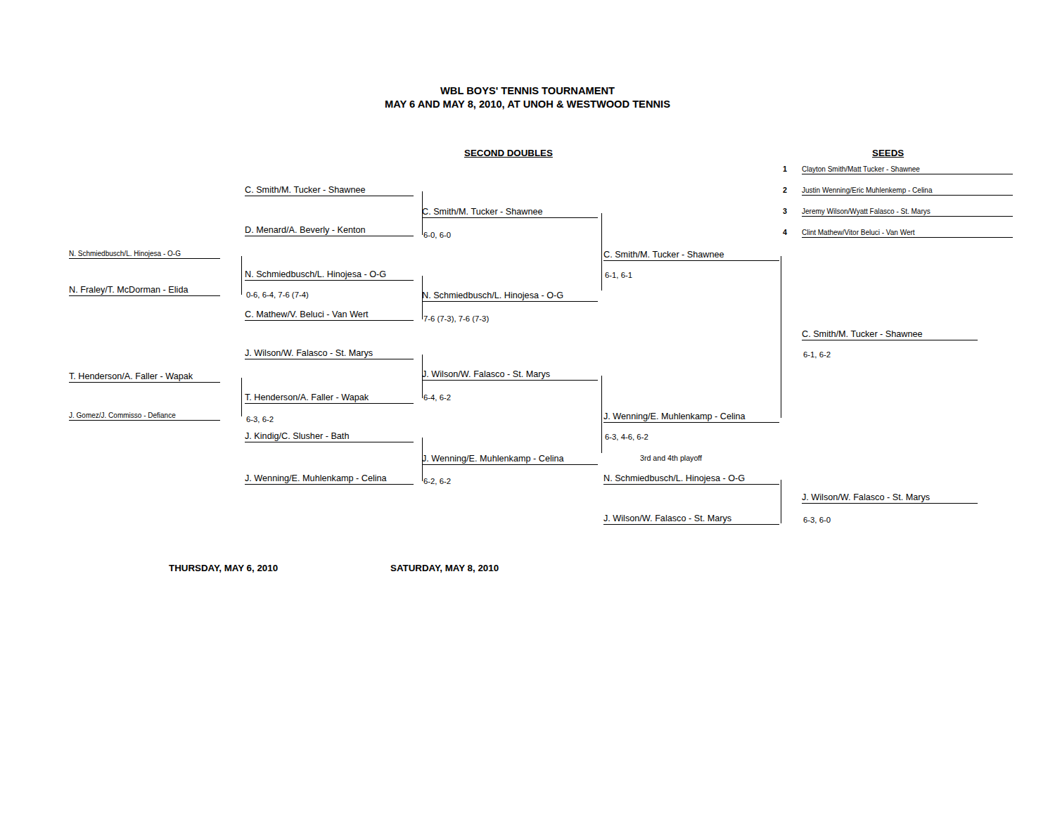WBL BOYS' TENNIS TOURNAMENT
MAY 6 AND MAY 8, 2010, AT UNOH & WESTWOOD TENNIS
SECOND DOUBLES
SEEDS
1
Clayton Smith/Matt Tucker - Shawnee
2
Justin Wenning/Eric Muhlenkemp - Celina
3
Jeremy Wilson/Wyatt Falasco - St. Marys
4
Clint Mathew/Vitor Beluci - Van Wert
C. Smith/M. Tucker - Shawnee
D. Menard/A. Beverly - Kenton
C. Smith/M. Tucker - Shawnee
6-0, 6-0
N. Schmiedbusch/L. Hinojesa - O-G
N. Fraley/T. McDorman - Elida
N. Schmiedbusch/L. Hinojesa - O-G
0-6, 6-4, 7-6 (7-4)
C. Mathew/V. Beluci - Van Wert
N. Schmiedbusch/L. Hinojesa - O-G
7-6 (7-3), 7-6 (7-3)
C. Smith/M. Tucker - Shawnee
6-1, 6-1
J. Wilson/W. Falasco - St. Marys
T. Henderson/A. Faller - Wapak
T. Henderson/A. Faller - Wapak
J. Gomez/J. Commisso - Defiance
6-3, 6-2
J. Wilson/W. Falasco - St. Marys
6-4, 6-2
J. Kindig/C. Slusher - Bath
J. Wenning/E. Muhlenkamp - Celina
J. Wenning/E. Muhlenkamp - Celina
6-2, 6-2
J. Wenning/E. Muhlenkamp - Celina
6-3, 4-6, 6-2
C. Smith/M. Tucker - Shawnee
6-1, 6-2
3rd and 4th playoff
N. Schmiedbusch/L. Hinojesa - O-G
J. Wilson/W. Falasco - St. Marys
J. Wilson/W. Falasco - St. Marys
6-3, 6-0
THURSDAY, MAY 6, 2010
SATURDAY, MAY 8, 2010